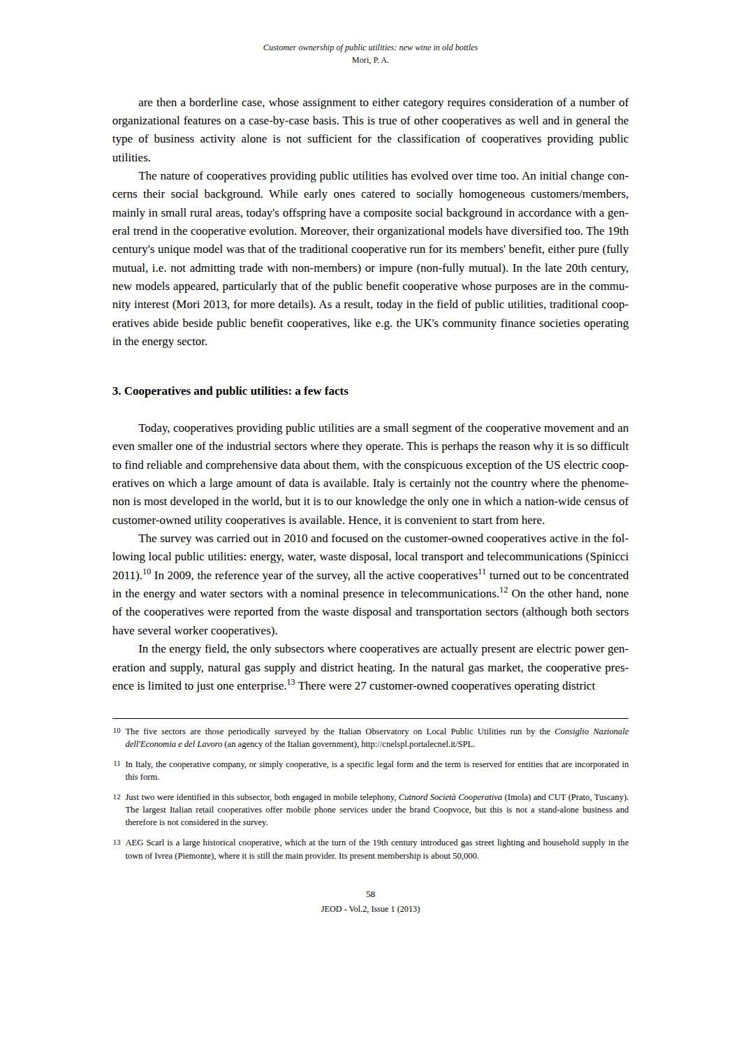Customer ownership of public utilities: new wine in old bottles
Mori, P. A.
are then a borderline case, whose assignment to either category requires consideration of a number of organizational features on a case-by-case basis. This is true of other cooperatives as well and in general the type of business activity alone is not sufficient for the classification of cooperatives providing public utilities.
The nature of cooperatives providing public utilities has evolved over time too. An initial change concerns their social background. While early ones catered to socially homogeneous customers/members, mainly in small rural areas, today's offspring have a composite social background in accordance with a general trend in the cooperative evolution. Moreover, their organizational models have diversified too. The 19th century's unique model was that of the traditional cooperative run for its members' benefit, either pure (fully mutual, i.e. not admitting trade with non-members) or impure (non-fully mutual). In the late 20th century, new models appeared, particularly that of the public benefit cooperative whose purposes are in the community interest (Mori 2013, for more details). As a result, today in the field of public utilities, traditional cooperatives abide beside public benefit cooperatives, like e.g. the UK's community finance societies operating in the energy sector.
3. Cooperatives and public utilities: a few facts
Today, cooperatives providing public utilities are a small segment of the cooperative movement and an even smaller one of the industrial sectors where they operate. This is perhaps the reason why it is so difficult to find reliable and comprehensive data about them, with the conspicuous exception of the US electric cooperatives on which a large amount of data is available. Italy is certainly not the country where the phenomenon is most developed in the world, but it is to our knowledge the only one in which a nation-wide census of customer-owned utility cooperatives is available. Hence, it is convenient to start from here.
The survey was carried out in 2010 and focused on the customer-owned cooperatives active in the following local public utilities: energy, water, waste disposal, local transport and telecommunications (Spinicci 2011).10 In 2009, the reference year of the survey, all the active cooperatives11 turned out to be concentrated in the energy and water sectors with a nominal presence in telecommunications.12 On the other hand, none of the cooperatives were reported from the waste disposal and transportation sectors (although both sectors have several worker cooperatives).
In the energy field, the only subsectors where cooperatives are actually present are electric power generation and supply, natural gas supply and district heating. In the natural gas market, the cooperative presence is limited to just one enterprise.13 There were 27 customer-owned cooperatives operating district
10
The five sectors are those periodically surveyed by the Italian Observatory on Local Public Utilities run by the Consiglio Nazionale dell'Economia e del Lavoro (an agency of the Italian government), http://cnelspl.portalecnel.it/SPL.
11
In Italy, the cooperative company, or simply cooperative, is a specific legal form and the term is reserved for entities that are incorporated in this form.
12
Just two were identified in this subsector, both engaged in mobile telephony, Cutnord Società Cooperativa (Imola) and CUT (Prato, Tuscany). The largest Italian retail cooperatives offer mobile phone services under the brand Coopvoce, but this is not a stand-alone business and therefore is not considered in the survey.
13
AEG Scarl is a large historical cooperative, which at the turn of the 19th century introduced gas street lighting and household supply in the town of Ivrea (Piemonte), where it is still the main provider. Its present membership is about 50,000.
58
JEOD - Vol.2, Issue 1 (2013)